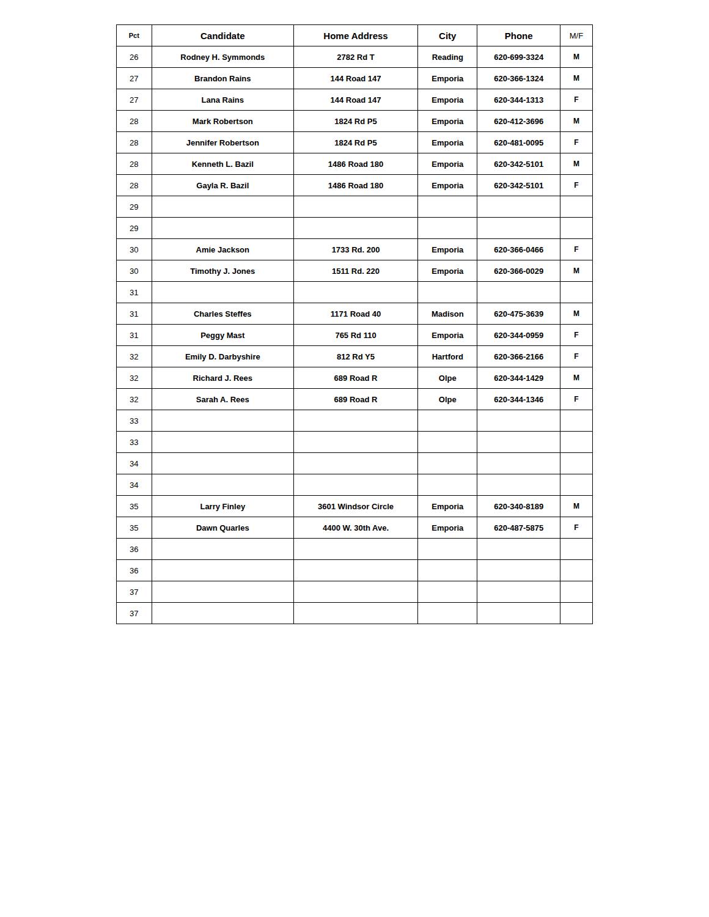| Pct | Candidate | Home Address | City | Phone | M/F |
| --- | --- | --- | --- | --- | --- |
| 26 | Rodney H. Symmonds | 2782 Rd T | Reading | 620-699-3324 | M |
| 27 | Brandon Rains | 144 Road 147 | Emporia | 620-366-1324 | M |
| 27 | Lana Rains | 144 Road 147 | Emporia | 620-344-1313 | F |
| 28 | Mark Robertson | 1824 Rd P5 | Emporia | 620-412-3696 | M |
| 28 | Jennifer Robertson | 1824 Rd P5 | Emporia | 620-481-0095 | F |
| 28 | Kenneth L. Bazil | 1486 Road 180 | Emporia | 620-342-5101 | M |
| 28 | Gayla R. Bazil | 1486 Road 180 | Emporia | 620-342-5101 | F |
| 29 | | | | | |
| 29 | | | | | |
| 30 | Amie Jackson | 1733 Rd. 200 | Emporia | 620-366-0466 | F |
| 30 | Timothy J. Jones | 1511 Rd. 220 | Emporia | 620-366-0029 | M |
| 31 | | | | | |
| 31 | Charles Steffes | 1171 Road 40 | Madison | 620-475-3639 | M |
| 31 | Peggy Mast | 765 Rd 110 | Emporia | 620-344-0959 | F |
| 32 | Emily D. Darbyshire | 812 Rd Y5 | Hartford | 620-366-2166 | F |
| 32 | Richard J. Rees | 689 Road R | Olpe | 620-344-1429 | M |
| 32 | Sarah A. Rees | 689 Road R | Olpe | 620-344-1346 | F |
| 33 | | | | | |
| 33 | | | | | |
| 34 | | | | | |
| 34 | | | | | |
| 35 | Larry Finley | 3601 Windsor Circle | Emporia | 620-340-8189 | M |
| 35 | Dawn Quarles | 4400 W. 30th Ave. | Emporia | 620-487-5875 | F |
| 36 | | | | | |
| 36 | | | | | |
| 37 | | | | | |
| 37 | | | | | |